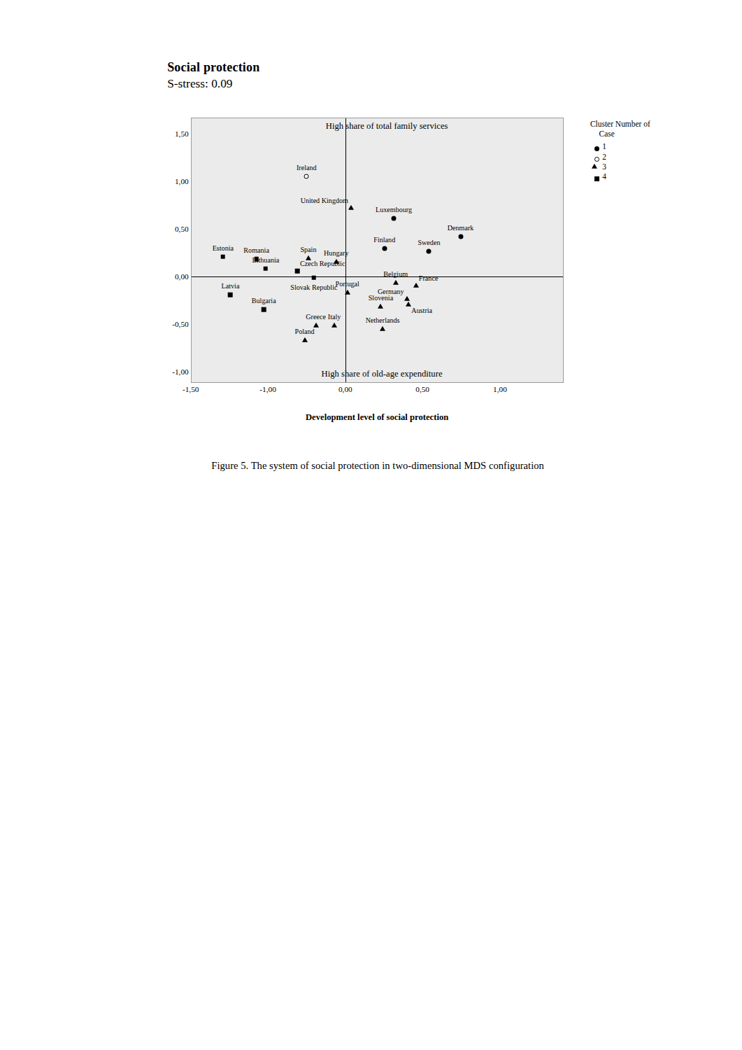Social protection
S-stress: 0.09
Structure of social protection
Cluster Number ofCase
1
2
3
4
1,50 1,00 0,50 0,00 -0,50 -1,00
High share of total family services
High share of old-age expenditure
Ireland
United Kingdom
Luxembourg
Denmark
Finland
Sweden
Estonia
Romania
Spain
Hungary
Lithuania
Czech Republic
Slovak Republic
Belgium
France
Portugal
Latvia
Germany
Austria
Slovenia
Bulgaria
Greece
Italy
Netherlands
Poland
-1,50 -1,00 0,00 0,50 1,00
Development level of social protection
Figure 5. The system of social protection in two-dimensional MDS configuration